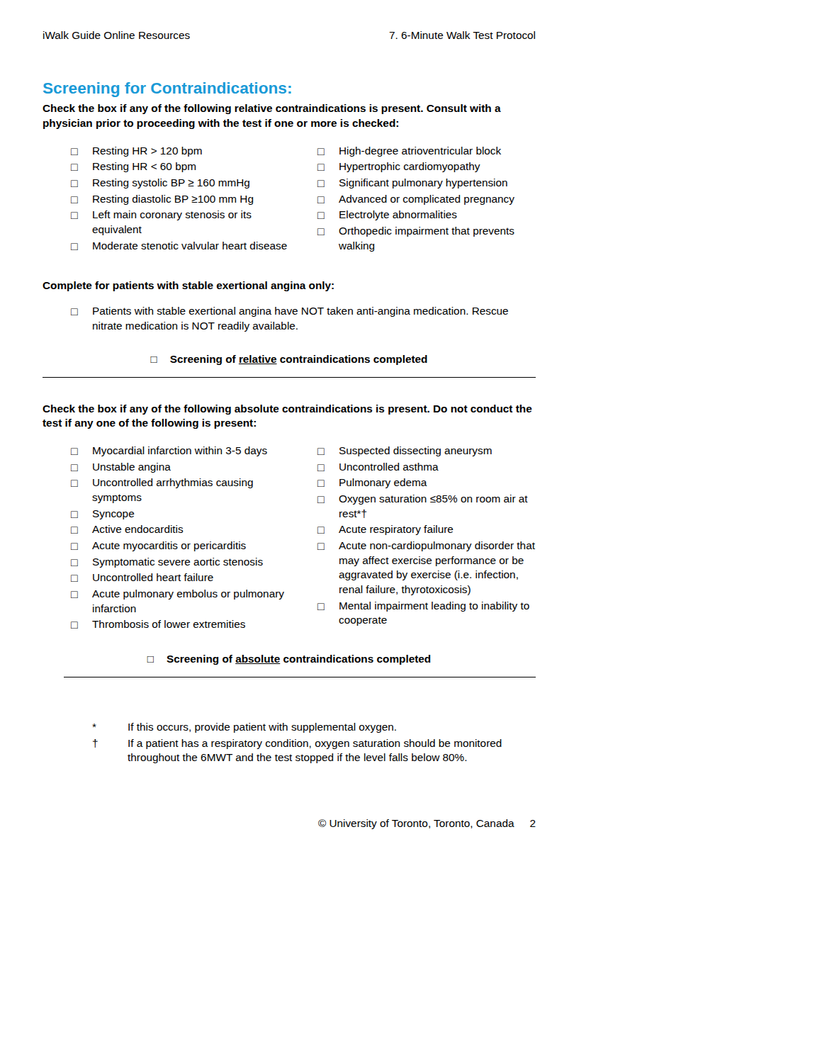iWalk Guide Online Resources 7. 6-Minute Walk Test Protocol
Screening for Contraindications:
Check the box if any of the following relative contraindications is present. Consult with a physician prior to proceeding with the test if one or more is checked:
Resting HR > 120 bpm
Resting HR < 60 bpm
Resting systolic BP ≥ 160 mmHg
Resting diastolic BP ≥100 mm Hg
Left main coronary stenosis or its equivalent
Moderate stenotic valvular heart disease
High-degree atrioventricular block
Hypertrophic cardiomyopathy
Significant pulmonary hypertension
Advanced or complicated pregnancy
Electrolyte abnormalities
Orthopedic impairment that prevents walking
Complete for patients with stable exertional angina only:
Patients with stable exertional angina have NOT taken anti-angina medication. Rescue nitrate medication is NOT readily available.
□Screening of relative contraindications completed
Check the box if any of the following absolute contraindications is present. Do not conduct the test if any one of the following is present:
Myocardial infarction within 3-5 days
Unstable angina
Uncontrolled arrhythmias causing symptoms
Syncope
Active endocarditis
Acute myocarditis or pericarditis
Symptomatic severe aortic stenosis
Uncontrolled heart failure
Acute pulmonary embolus or pulmonary infarction
Thrombosis of lower extremities
Suspected dissecting aneurysm
Uncontrolled asthma
Pulmonary edema
Oxygen saturation ≤85% on room air at rest*†
Acute respiratory failure
Acute non-cardiopulmonary disorder that may affect exercise performance or be aggravated by exercise (i.e. infection, renal failure, thyrotoxicosis)
Mental impairment leading to inability to cooperate
□Screening of absolute contraindications completed
| * | If this occurs, provide patient with supplemental oxygen. |
| † | If a patient has a respiratory condition, oxygen saturation should be monitored throughout the 6MWT and the test stopped if the level falls below 80%. |
© University of Toronto, Toronto, Canada2